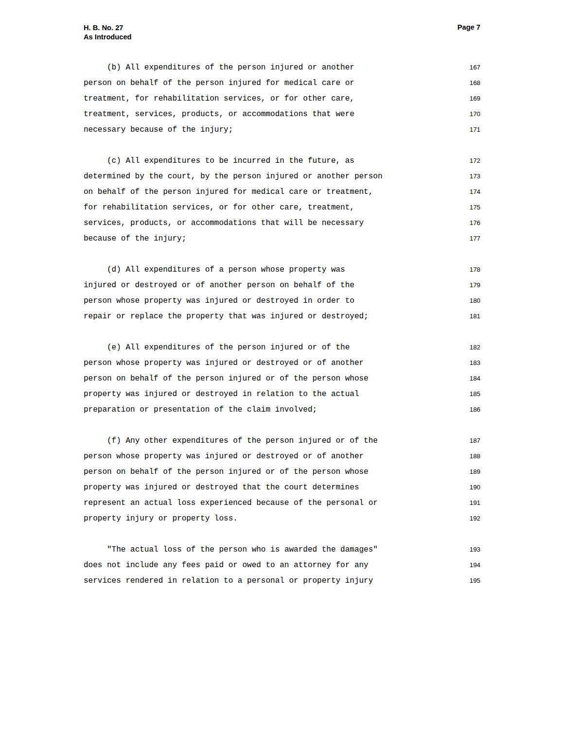H. B. No. 27
As Introduced
Page 7
(b) All expenditures of the person injured or another 167
person on behalf of the person injured for medical care or 168
treatment, for rehabilitation services, or for other care, 169
treatment, services, products, or accommodations that were 170
necessary because of the injury; 171
(c) All expenditures to be incurred in the future, as 172
determined by the court, by the person injured or another person 173
on behalf of the person injured for medical care or treatment, 174
for rehabilitation services, or for other care, treatment, 175
services, products, or accommodations that will be necessary 176
because of the injury; 177
(d) All expenditures of a person whose property was 178
injured or destroyed or of another person on behalf of the 179
person whose property was injured or destroyed in order to 180
repair or replace the property that was injured or destroyed; 181
(e) All expenditures of the person injured or of the 182
person whose property was injured or destroyed or of another 183
person on behalf of the person injured or of the person whose 184
property was injured or destroyed in relation to the actual 185
preparation or presentation of the claim involved; 186
(f) Any other expenditures of the person injured or of the 187
person whose property was injured or destroyed or of another 188
person on behalf of the person injured or of the person whose 189
property was injured or destroyed that the court determines 190
represent an actual loss experienced because of the personal or 191
property injury or property loss. 192
"The actual loss of the person who is awarded the damages"193
does not include any fees paid or owed to an attorney for any 194
services rendered in relation to a personal or property injury 195